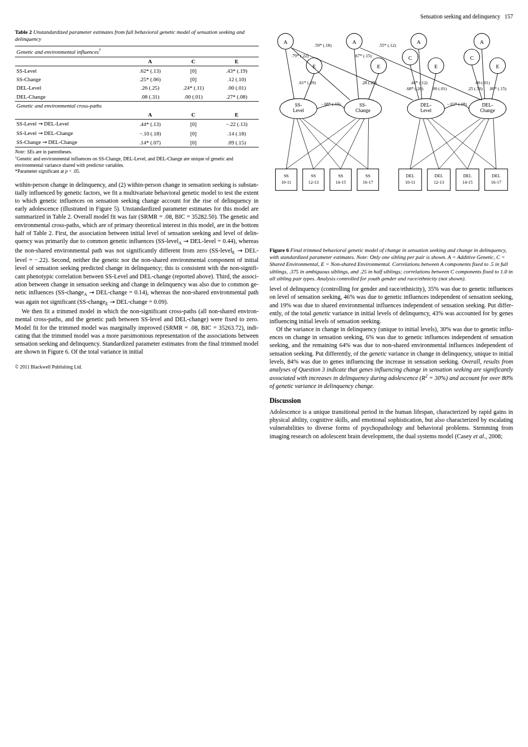Sensation seeking and delinquency 157
Table 2 Unstandardized parameter estimates from full behavioral genetic model of sensation seeking and delinquency
| Genetic and environmental influences † |
| | A | C | E |
| SS-Level | .62* (.13) | [0] | .43* (.19) |
| SS-Change | .25* (.06) | [0] | .12 (.10) |
| DEL-Level | .26 (.25) | .24* (.11) | .00 (.01) |
| DEL-Change | .08 (.31) | .00 (.01) | .27* (.08) |
| Genetic and environmental cross-paths |
| | A | C | E |
| SS-Level → DEL-Level | .44* (.13) | [0] | −.22 (.13) |
| SS-Level → DEL-Change | −.10 (.18) | [0] | .14 (.18) |
| SS-Change → DEL-Change | .14* (.07) | [0] | .09 (.15) |
Note: SEs are in parentheses.
†Genetic and environmental influences on SS-Change, DEL-Level, and DEL-Change are unique of genetic and environmental variance shared with predictor variables.
*Parameter significant at p < .05.
within-person change in delinquency, and (2) within-person change in sensation seeking is substantially influenced by genetic factors, we fit a multivariate behavioral genetic model to test the extent to which genetic influences on sensation seeking change account for the rise of delinquency in early adolescence (illustrated in Figure 5). Unstandardized parameter estimates for this model are summarized in Table 2. Overall model fit was fair (SRMR = .08, BIC = 35282.50). The genetic and environmental cross-paths, which are of primary theoretical interest in this model, are in the bottom half of Table 2. First, the association between initial level of sensation seeking and level of delinquency was primarily due to common genetic influences (SS-levelA → DEL-level = 0.44), whereas the non-shared environmental path was not significantly different from zero (SS-levelE → DEL-level = −.22). Second, neither the genetic nor the non-shared environmental component of initial level of sensation seeking predicted change in delinquency; this is consistent with the non-significant phenotypic correlation between SS-Level and DEL-change (reported above). Third, the association between change in sensation seeking and change in delinquency was also due to common genetic influences (SS-changeA → DEL-change = 0.14), whereas the non-shared environmental path was again not significant (SS-changeE → DEL-change = 0.09).
We then fit a trimmed model in which the non-significant cross-paths (all non-shared environmental cross-paths, and the genetic path between SS-level and DEL-change) were fixed to zero. Model fit for the trimmed model was marginally improved (SRMR = .08, BIC = 35263.72), indicating that the trimmed model was a more parsimonious representation of the associations between sensation seeking and delinquency. Standardized parameter estimates from the final trimmed model are shown in Figure 6. Of the total variance in initial
© 2011 Blackwell Publishing Ltd.
A A A A E E C E C E SS- Level SS- Change DEL- Level DEL- Change .79* (.22) .59* (.18) .61* (.29) .28 (.25) .67* (.15) .55* (.12) .44* (.12) .68* (.20) .00 (.01) .00 (.01) .25 (.50) .80* (.15) −.68* (.15) −.02* (.18) SS 10-11 SS 12-13 SS 14-15 SS 16-17 DEL 10-11 DEL 12-13 DEL 14-15 DEL 16-17
Figure 6 Final trimmed behavioral genetic model of change in sensation seeking and change in delinquency, with standardized parameter estimates. Note: Only one sibling per pair is shown. A = Additive Genetic, C = Shared Environmental, E = Non-shared Environmental. Correlations between A components fixed to .5 in full siblings, .375 in ambiguous siblings, and .25 in half siblings; correlations between C components fixed to 1.0 in all sibling pair types. Analysis controlled for youth gender and race/ethnicity (not shown).
level of delinquency (controlling for gender and race/ethnicity), 35% was due to genetic influences on level of sensation seeking, 46% was due to genetic influences independent of sensation seeking, and 19% was due to shared environmental influences independent of sensation seeking. Put differently, of the total genetic variance in initial levels of delinquency, 43% was accounted for by genes influencing initial levels of sensation seeking.
Of the variance in change in delinquency (unique to initial levels), 30% was due to genetic influences on change in sensation seeking, 6% was due to genetic influences independent of sensation seeking, and the remaining 64% was due to non-shared environmental influences independent of sensation seeking. Put differently, of the genetic variance in change in delinquency, unique to initial levels, 84% was due to genes influencing the increase in sensation seeking. Overall, results from analyses of Question 3 indicate that genes influencing change in sensation seeking are significantly associated with increases in delinquency during adolescence (R2 = 30%) and account for over 80% of genetic variance in delinquency change.
Discussion
Adolescence is a unique transitional period in the human lifespan, characterized by rapid gains in physical ability, cognitive skills, and emotional sophistication, but also characterized by escalating vulnerabilities to diverse forms of psychopathology and behavioral problems. Stemming from imaging research on adolescent brain development, the dual systems model (Casey et al., 2008;